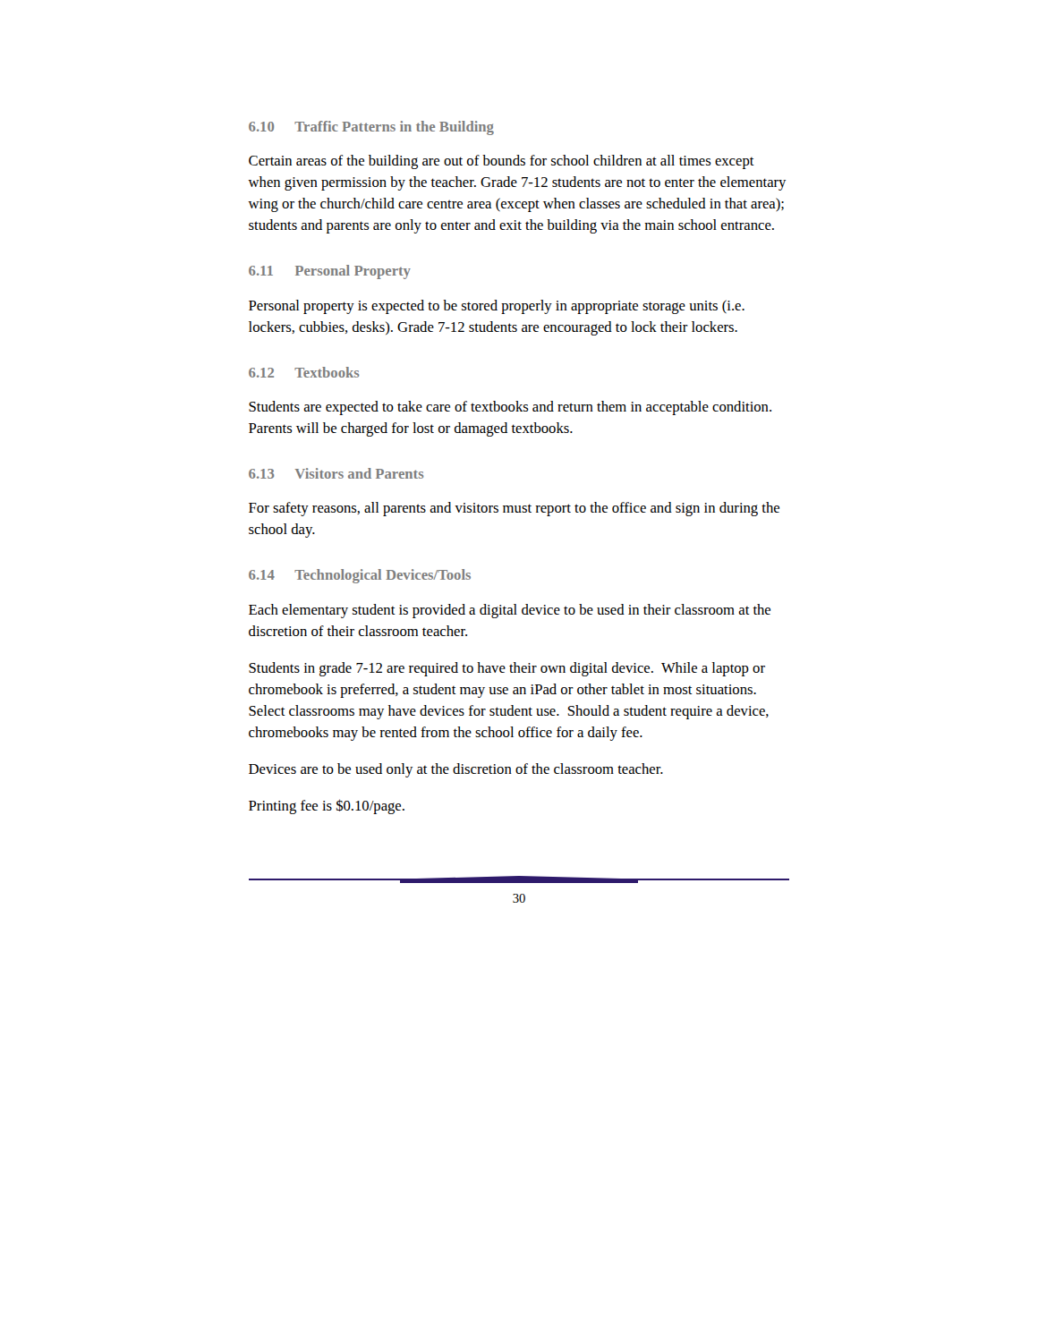6.10 Traffic Patterns in the Building
Certain areas of the building are out of bounds for school children at all times except when given permission by the teacher. Grade 7-12 students are not to enter the elementary wing or the church/child care centre area (except when classes are scheduled in that area); students and parents are only to enter and exit the building via the main school entrance.
6.11 Personal Property
Personal property is expected to be stored properly in appropriate storage units (i.e. lockers, cubbies, desks). Grade 7-12 students are encouraged to lock their lockers.
6.12 Textbooks
Students are expected to take care of textbooks and return them in acceptable condition. Parents will be charged for lost or damaged textbooks.
6.13 Visitors and Parents
For safety reasons, all parents and visitors must report to the office and sign in during the school day.
6.14 Technological Devices/Tools
Each elementary student is provided a digital device to be used in their classroom at the discretion of their classroom teacher.
Students in grade 7-12 are required to have their own digital device. While a laptop or chromebook is preferred, a student may use an iPad or other tablet in most situations. Select classrooms may have devices for student use. Should a student require a device, chromebooks may be rented from the school office for a daily fee.
Devices are to be used only at the discretion of the classroom teacher.
Printing fee is $0.10/page.
30